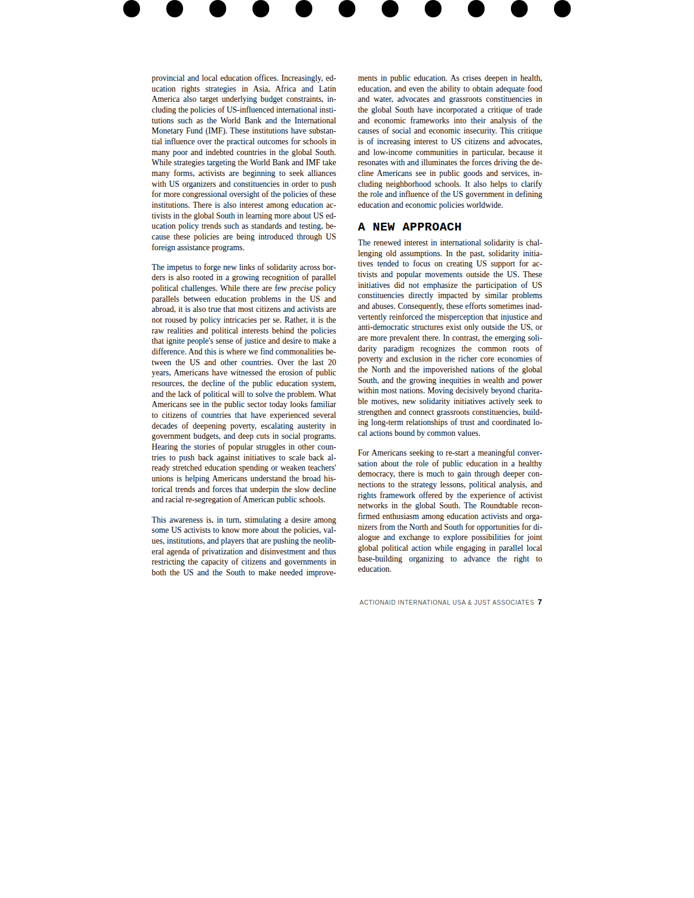provincial and local education offices. Increasingly, education rights strategies in Asia, Africa and Latin America also target underlying budget constraints, including the policies of US-influenced international institutions such as the World Bank and the International Monetary Fund (IMF). These institutions have substantial influence over the practical outcomes for schools in many poor and indebted countries in the global South. While strategies targeting the World Bank and IMF take many forms, activists are beginning to seek alliances with US organizers and constituencies in order to push for more congressional oversight of the policies of these institutions. There is also interest among education activists in the global South in learning more about US education policy trends such as standards and testing, because these policies are being introduced through US foreign assistance programs.
The impetus to forge new links of solidarity across borders is also rooted in a growing recognition of parallel political challenges. While there are few precise policy parallels between education problems in the US and abroad, it is also true that most citizens and activists are not roused by policy intricacies per se. Rather, it is the raw realities and political interests behind the policies that ignite people's sense of justice and desire to make a difference. And this is where we find commonalities between the US and other countries. Over the last 20 years, Americans have witnessed the erosion of public resources, the decline of the public education system, and the lack of political will to solve the problem. What Americans see in the public sector today looks familiar to citizens of countries that have experienced several decades of deepening poverty, escalating austerity in government budgets, and deep cuts in social programs. Hearing the stories of popular struggles in other countries to push back against initiatives to scale back already stretched education spending or weaken teachers' unions is helping Americans understand the broad historical trends and forces that underpin the slow decline and racial re-segregation of American public schools.
This awareness is, in turn, stimulating a desire among some US activists to know more about the policies, values, institutions, and players that are pushing the neoliberal agenda of privatization and disinvestment and thus restricting the capacity of citizens and governments in both the US and the South to make needed improvements in public education. As crises deepen in health, education, and even the ability to obtain adequate food and water, advocates and grassroots constituencies in the global South have incorporated a critique of trade and economic frameworks into their analysis of the causes of social and economic insecurity. This critique is of increasing interest to US citizens and advocates, and low-income communities in particular, because it resonates with and illuminates the forces driving the decline Americans see in public goods and services, including neighborhood schools. It also helps to clarify the role and influence of the US government in defining education and economic policies worldwide.
A NEW APPROACH
The renewed interest in international solidarity is challenging old assumptions. In the past, solidarity initiatives tended to focus on creating US support for activists and popular movements outside the US. These initiatives did not emphasize the participation of US constituencies directly impacted by similar problems and abuses. Consequently, these efforts sometimes inadvertently reinforced the misperception that injustice and anti-democratic structures exist only outside the US, or are more prevalent there. In contrast, the emerging solidarity paradigm recognizes the common roots of poverty and exclusion in the richer core economies of the North and the impoverished nations of the global South, and the growing inequities in wealth and power within most nations. Moving decisively beyond charitable motives, new solidarity initiatives actively seek to strengthen and connect grassroots constituencies, building long-term relationships of trust and coordinated local actions bound by common values.
For Americans seeking to re-start a meaningful conversation about the role of public education in a healthy democracy, there is much to gain through deeper connections to the strategy lessons, political analysis, and rights framework offered by the experience of activist networks in the global South. The Roundtable reconfirmed enthusiasm among education activists and organizers from the North and South for opportunities for dialogue and exchange to explore possibilities for joint global political action while engaging in parallel local base-building organizing to advance the right to education.
ACTIONAID INTERNATIONAL USA & JUST ASSOCIATES7